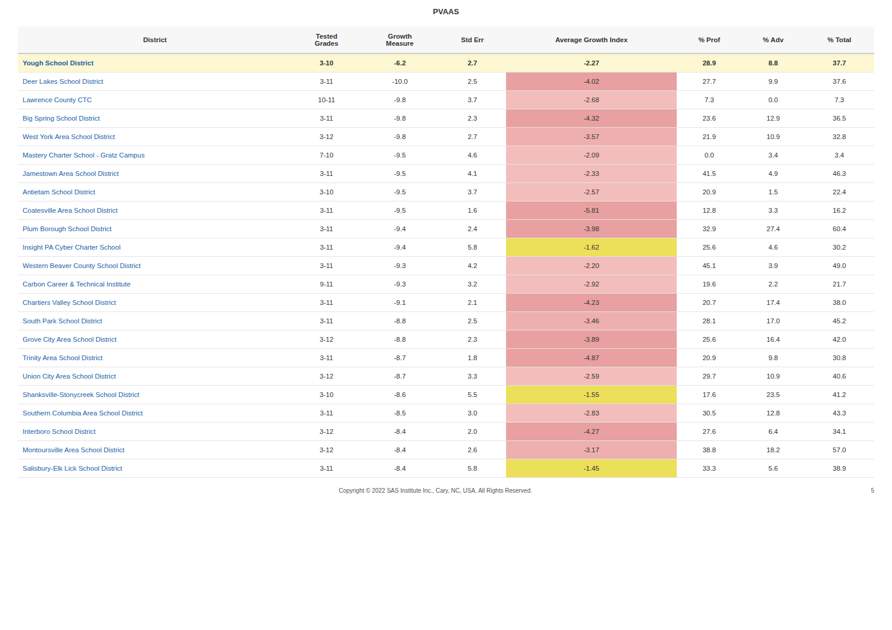PVAAS
| District | Tested Grades | Growth Measure | Std Err | Average Growth Index | % Prof | % Adv | % Total |
| --- | --- | --- | --- | --- | --- | --- | --- |
| Yough School District | 3-10 | -6.2 | 2.7 | -2.27 | 28.9 | 8.8 | 37.7 |
| Deer Lakes School District | 3-11 | -10.0 | 2.5 | -4.02 | 27.7 | 9.9 | 37.6 |
| Lawrence County CTC | 10-11 | -9.8 | 3.7 | -2.68 | 7.3 | 0.0 | 7.3 |
| Big Spring School District | 3-11 | -9.8 | 2.3 | -4.32 | 23.6 | 12.9 | 36.5 |
| West York Area School District | 3-12 | -9.8 | 2.7 | -3.57 | 21.9 | 10.9 | 32.8 |
| Mastery Charter School - Gratz Campus | 7-10 | -9.5 | 4.6 | -2.09 | 0.0 | 3.4 | 3.4 |
| Jamestown Area School District | 3-11 | -9.5 | 4.1 | -2.33 | 41.5 | 4.9 | 46.3 |
| Antietam School District | 3-10 | -9.5 | 3.7 | -2.57 | 20.9 | 1.5 | 22.4 |
| Coatesville Area School District | 3-11 | -9.5 | 1.6 | -5.81 | 12.8 | 3.3 | 16.2 |
| Plum Borough School District | 3-11 | -9.4 | 2.4 | -3.98 | 32.9 | 27.4 | 60.4 |
| Insight PA Cyber Charter School | 3-11 | -9.4 | 5.8 | -1.62 | 25.6 | 4.6 | 30.2 |
| Western Beaver County School District | 3-11 | -9.3 | 4.2 | -2.20 | 45.1 | 3.9 | 49.0 |
| Carbon Career & Technical Institute | 9-11 | -9.3 | 3.2 | -2.92 | 19.6 | 2.2 | 21.7 |
| Chartiers Valley School District | 3-11 | -9.1 | 2.1 | -4.23 | 20.7 | 17.4 | 38.0 |
| South Park School District | 3-11 | -8.8 | 2.5 | -3.46 | 28.1 | 17.0 | 45.2 |
| Grove City Area School District | 3-12 | -8.8 | 2.3 | -3.89 | 25.6 | 16.4 | 42.0 |
| Trinity Area School District | 3-11 | -8.7 | 1.8 | -4.87 | 20.9 | 9.8 | 30.8 |
| Union City Area School District | 3-12 | -8.7 | 3.3 | -2.59 | 29.7 | 10.9 | 40.6 |
| Shanksville-Stonycreek School District | 3-10 | -8.6 | 5.5 | -1.55 | 17.6 | 23.5 | 41.2 |
| Southern Columbia Area School District | 3-11 | -8.5 | 3.0 | -2.83 | 30.5 | 12.8 | 43.3 |
| Interboro School District | 3-12 | -8.4 | 2.0 | -4.27 | 27.6 | 6.4 | 34.1 |
| Montoursville Area School District | 3-12 | -8.4 | 2.6 | -3.17 | 38.8 | 18.2 | 57.0 |
| Salisbury-Elk Lick School District | 3-11 | -8.4 | 5.8 | -1.45 | 33.3 | 5.6 | 38.9 |
Copyright © 2022 SAS Institute Inc., Cary, NC, USA. All Rights Reserved. 5